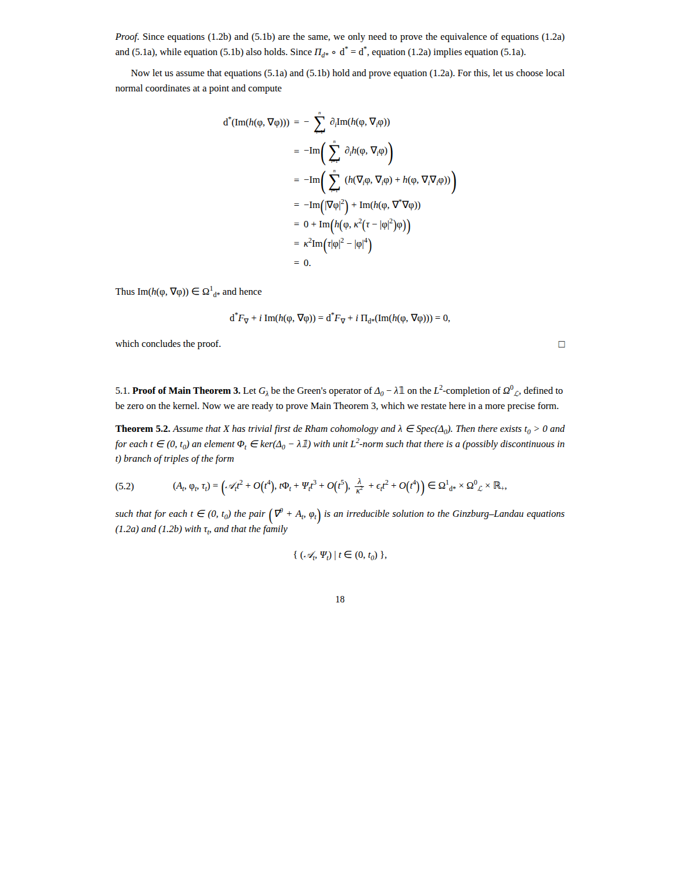Proof. Since equations (1.2b) and (5.1b) are the same, we only need to prove the equivalence of equations (1.2a) and (5.1a), while equation (5.1b) also holds. Since Πd* ∘ d* = d*, equation (1.2a) implies equation (5.1a).
Now let us assume that equations (5.1a) and (5.1b) hold and prove equation (1.2a). For this, let us choose local normal coordinates at a point and compute
| d * (Im( h (φ, ∇φ))) | = | − n ∑ i =1 ∂ i Im( h (φ, ∇ i φ)) |
| | = | −Im ( n ∑ i =1 ∂ i h (φ, ∇ i φ) ) |
| | = | −Im ( n ∑ i =1 ( h (∇ i φ, ∇ i φ) + h (φ, ∇ i ∇ i φ)) ) |
| | = | −Im ( /∇φ/ 2 ) + Im( h (φ, ∇ * ∇φ)) |
| | = | 0 + Im ( h ( φ, κ 2 ( τ − /φ/ 2 ) φ ) ) |
| | = | κ 2 Im ( τ /φ/ 2 − /φ/ 4 ) |
| | = | 0. |
Thus Im(h(φ, ∇φ)) ∈ Ω1d* and hence
d*F∇ + i Im(h(φ, ∇φ)) = d*F∇ + i Πd*(Im(h(φ, ∇φ))) = 0,
which concludes the proof. □
5.1. Proof of Main Theorem 3. Let Gλ be the Green's operator of Δ0 − λ 𝟙 on the L2-completion of Ω0ℒ, defined to be zero on the kernel. Now we are ready to prove Main Theorem 3, which we restate here in a more precise form.
Theorem 5.2. Assume that X has trivial first de Rham cohomology and λ ∈ Spec(Δ0). Then there exists t0 > 0 and for each t ∈ (0, t0) an element Φt ∈ ker(Δ0 − λ 𝟙) with unit L2-norm such that there is a (possibly discontinuous in t) branch of triples of the form
(5.2)
(At, φt, τt) = (𝒜tt2 + O(t4), t Φt + Ψtt3 + O(t5), λκ2 + ϵtt2 + O(t4)) ∈ Ω1d* × Ω0ℒ × ℝ+,
such that for each t ∈ (0, t0) the pair (∇0 + At, φt) is an irreducible solution to the Ginzburg–Landau equations (1.2a) and (1.2b) with τt, and that the family
{ (𝒜t, Ψt) | t ∈ (0, t0) },
18